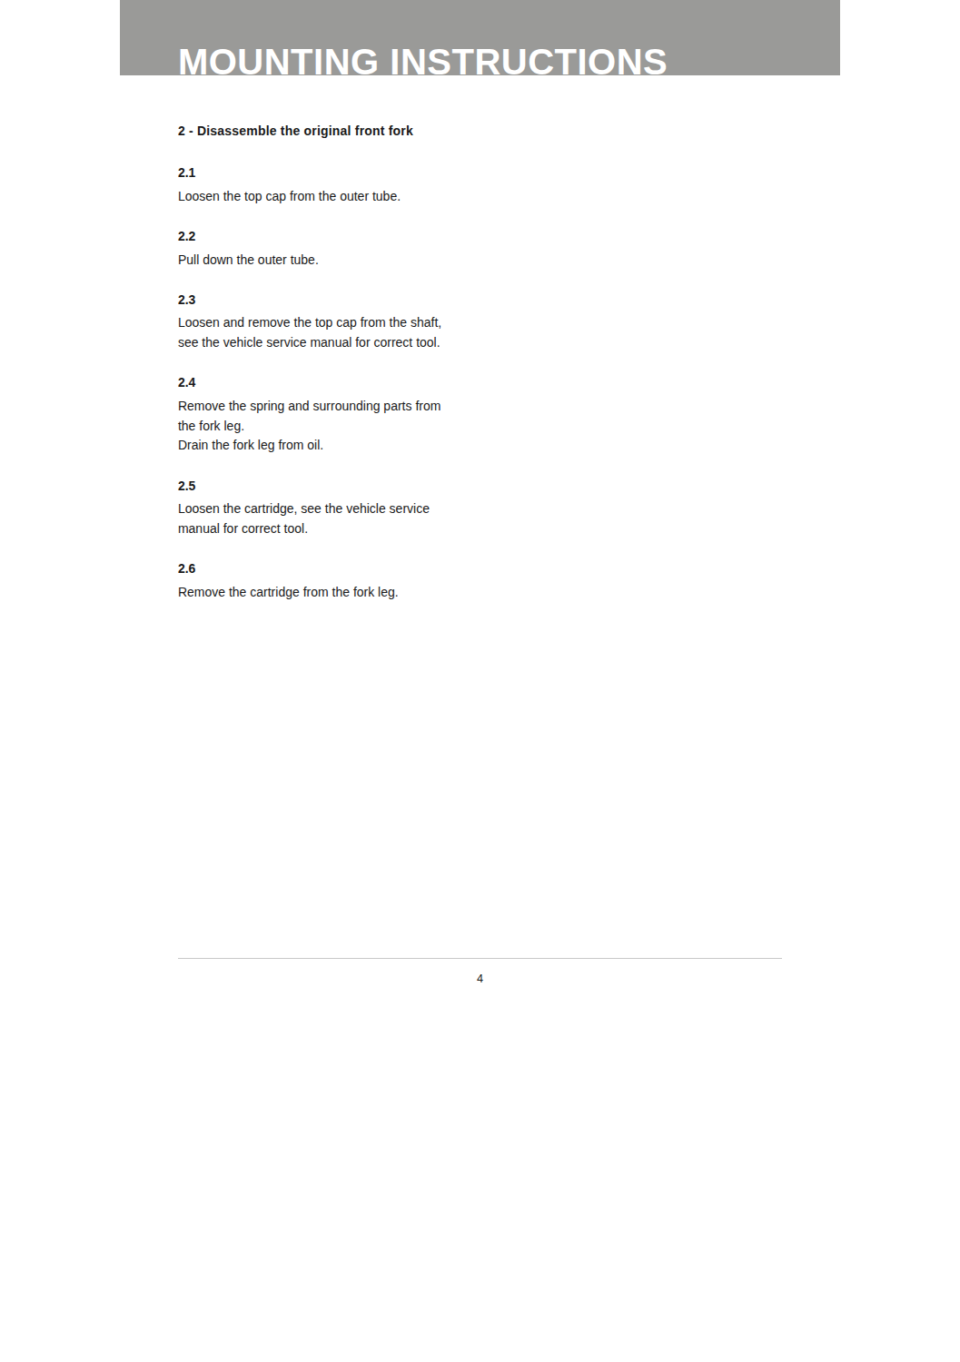MOUNTING INSTRUCTIONS
2 - Disassemble the original front fork
2.1
Loosen the top cap from the outer tube.
2.2
Pull down the outer tube.
2.3
Loosen and remove the top cap from the shaft, see the vehicle service manual for correct tool.
2.4
Remove the spring and surrounding parts from the fork leg.
Drain the fork leg from oil.
2.5
Loosen the cartridge, see the vehicle service manual for correct tool.
2.6
Remove the cartridge from the fork leg.
4